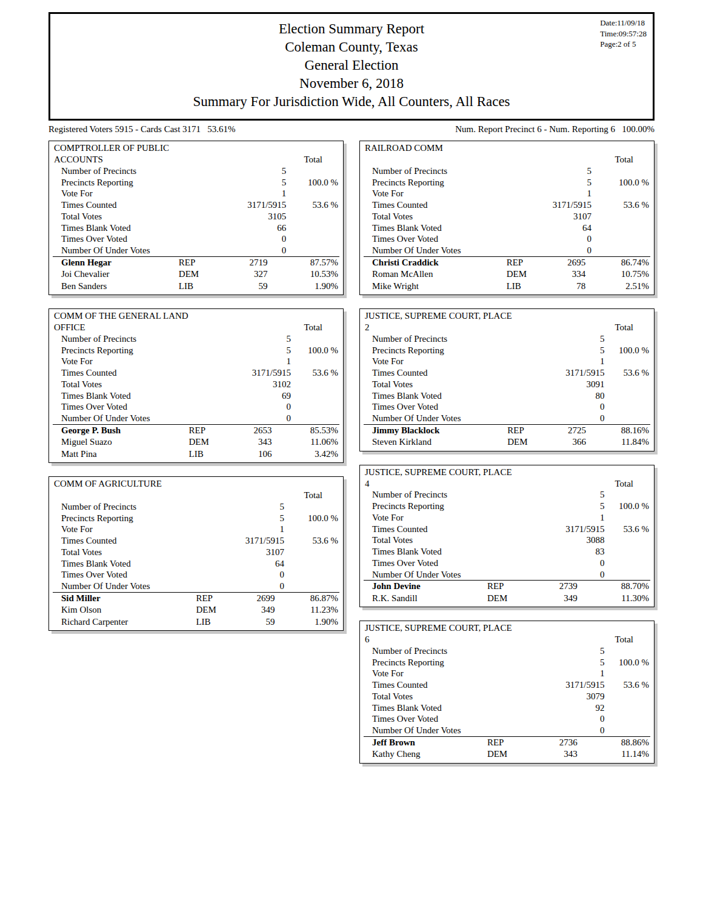Date:11/09/18
Time:09:57:28
Page:2 of 5
Election Summary Report
Coleman County, Texas
General Election
November 6, 2018
Summary For Jurisdiction Wide, All Counters, All Races
Registered Voters 5915 - Cards Cast 3171 53.61%
Num. Report Precinct 6 - Num. Reporting 6 100.00%
| COMPTROLLER OF PUBLIC | | |
| ACCOUNTS | Total |
| Number of Precincts | 5 | |
| Precincts Reporting | 5 | 100.0 % |
| Vote For | 1 | |
| Times Counted | 3171/5915 | 53.6 % |
| Total Votes | 3105 | |
| Times Blank Voted | 66 | |
| Times Over Voted | 0 | |
| Number Of Under Votes | 0 | |
| Glenn Hegar | REP | 2719 | 87.57% |
| Joi Chevalier | DEM | 327 | 10.53% |
| Ben Sanders | LIB | 59 | 1.90% |
| COMM OF THE GENERAL LAND | | |
| OFFICE | Total |
| Number of Precincts | 5 | |
| Precincts Reporting | 5 | 100.0 % |
| Vote For | 1 | |
| Times Counted | 3171/5915 | 53.6 % |
| Total Votes | 3102 | |
| Times Blank Voted | 69 | |
| Times Over Voted | 0 | |
| Number Of Under Votes | 0 | |
| George P. Bush | REP | 2653 | 85.53% |
| Miguel Suazo | DEM | 343 | 11.06% |
| Matt Pina | LIB | 106 | 3.42% |
| COMM OF AGRICULTURE | | |
| | Total |
| Number of Precincts | 5 | |
| Precincts Reporting | 5 | 100.0 % |
| Vote For | 1 | |
| Times Counted | 3171/5915 | 53.6 % |
| Total Votes | 3107 | |
| Times Blank Voted | 64 | |
| Times Over Voted | 0 | |
| Number Of Under Votes | 0 | |
| Sid Miller | REP | 2699 | 86.87% |
| Kim Olson | DEM | 349 | 11.23% |
| Richard Carpenter | LIB | 59 | 1.90% |
| RAILROAD COMM | | |
| | Total |
| Number of Precincts | 5 | |
| Precincts Reporting | 5 | 100.0 % |
| Vote For | 1 | |
| Times Counted | 3171/5915 | 53.6 % |
| Total Votes | 3107 | |
| Times Blank Voted | 64 | |
| Times Over Voted | 0 | |
| Number Of Under Votes | 0 | |
| Christi Craddick | REP | 2695 | 86.74% |
| Roman McAllen | DEM | 334 | 10.75% |
| Mike Wright | LIB | 78 | 2.51% |
| JUSTICE, SUPREME COURT, PLACE | | |
| 2 | Total |
| Number of Precincts | 5 | |
| Precincts Reporting | 5 | 100.0 % |
| Vote For | 1 | |
| Times Counted | 3171/5915 | 53.6 % |
| Total Votes | 3091 | |
| Times Blank Voted | 80 | |
| Times Over Voted | 0 | |
| Number Of Under Votes | 0 | |
| Jimmy Blacklock | REP | 2725 | 88.16% |
| Steven Kirkland | DEM | 366 | 11.84% |
| JUSTICE, SUPREME COURT, PLACE | | |
| 4 | Total |
| Number of Precincts | 5 | |
| Precincts Reporting | 5 | 100.0 % |
| Vote For | 1 | |
| Times Counted | 3171/5915 | 53.6 % |
| Total Votes | 3088 | |
| Times Blank Voted | 83 | |
| Times Over Voted | 0 | |
| Number Of Under Votes | 0 | |
| John Devine | REP | 2739 | 88.70% |
| R.K. Sandill | DEM | 349 | 11.30% |
| JUSTICE, SUPREME COURT, PLACE | | |
| 6 | Total |
| Number of Precincts | 5 | |
| Precincts Reporting | 5 | 100.0 % |
| Vote For | 1 | |
| Times Counted | 3171/5915 | 53.6 % |
| Total Votes | 3079 | |
| Times Blank Voted | 92 | |
| Times Over Voted | 0 | |
| Number Of Under Votes | 0 | |
| Jeff Brown | REP | 2736 | 88.86% |
| Kathy Cheng | DEM | 343 | 11.14% |